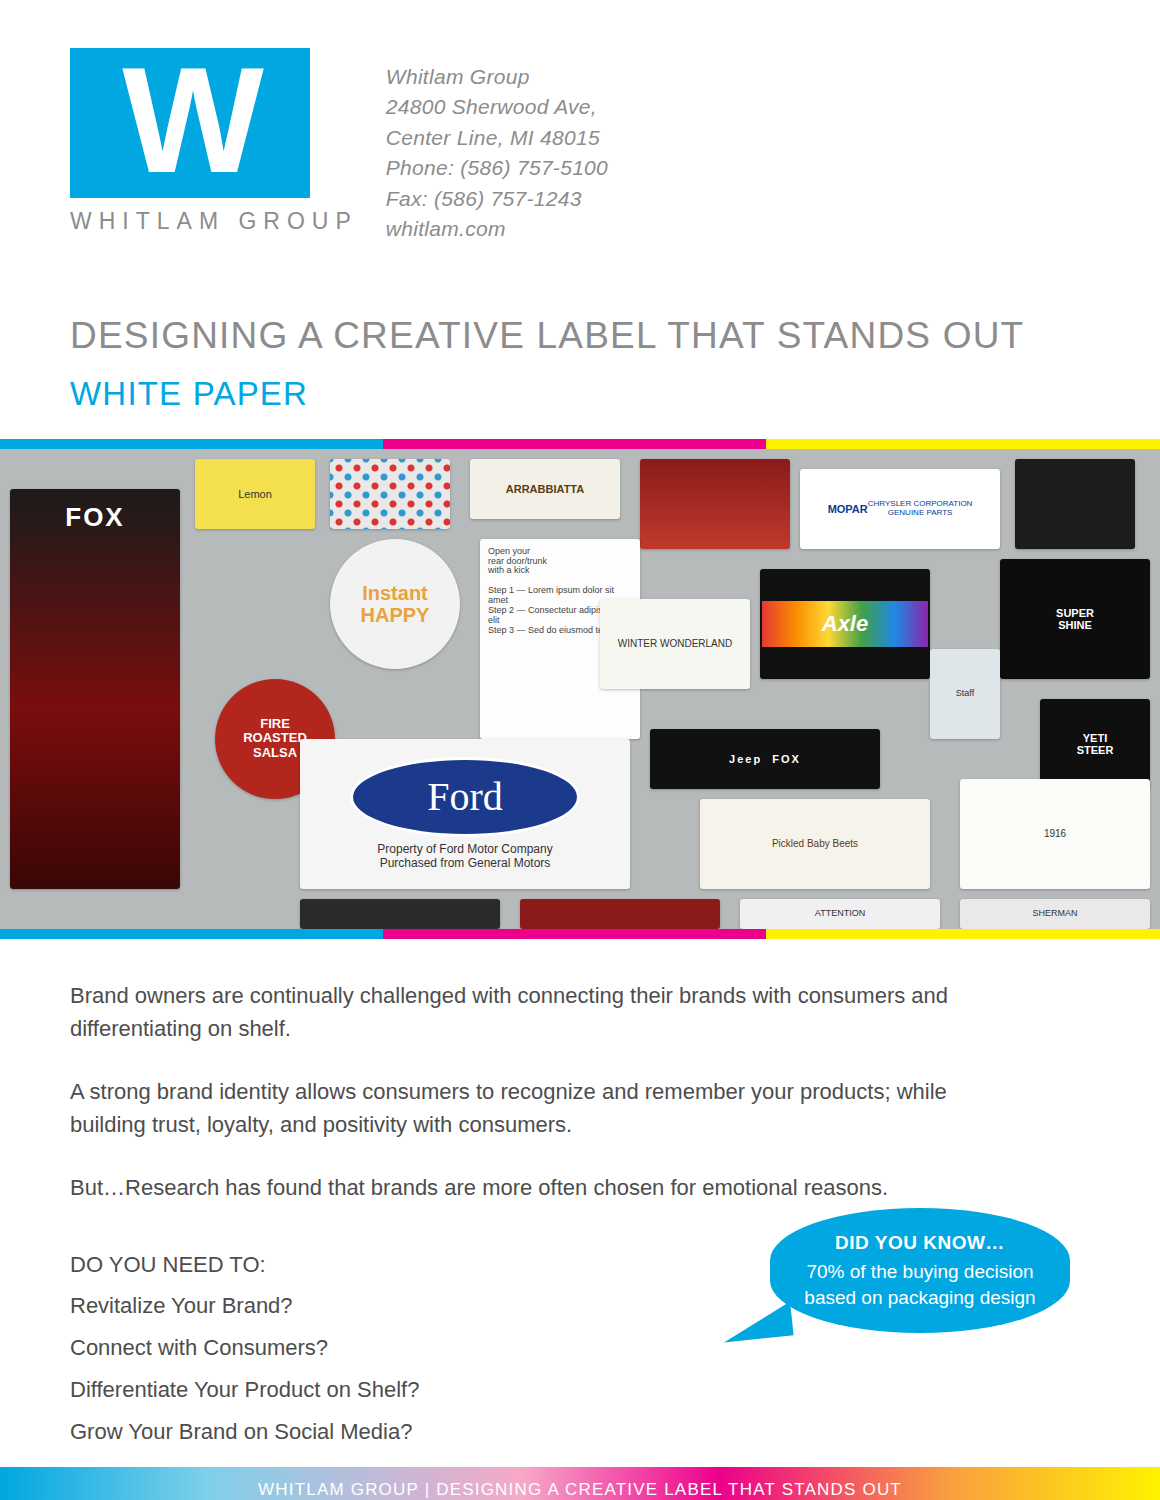WHITLAM GROUP
Whitlam Group
24800 Sherwood Ave,
Center Line, MI 48015
Phone: (586) 757-5100
Fax: (586) 757-1243
whitlam.com
Designing a Creative Label That Stands Out
White Paper
FOX
Lemon
ARRABBIATTA
MOPAR
CHRYSLER CORPORATION
GENUINE PARTS
Instant
HAPPY
Open your
rear door/trunk
with a kick
Step 1 — Lorem ipsum dolor sit amet
Step 2 — Consectetur adipiscing elit
Step 3 — Sed do eiusmod tempor
Axle
SUPER
SHINE
FIRE
ROASTED
SALSA
WINTER WONDERLAND
Staff
Ford
Property of Ford Motor Company
Purchased from General Motors
Jeep FOX
YETI
STEER
Pickled Baby Beets
1916
ATTENTION
SHERMAN
Brand owners are continually challenged with connecting their brands with consumers and differentiating on shelf.
A strong brand identity allows consumers to recognize and remember your products; while building trust, loyalty, and positivity with consumers.
But…Research has found that brands are more often chosen for emotional reasons.
DO YOU NEED TO:
Revitalize Your Brand?
Connect with Consumers?
Differentiate Your Product on Shelf?
Grow Your Brand on Social Media?
DID YOU KNOW… 70% of the buying decision based on packaging design
Whitlam Group | Designing a Creative Label That Stands Out